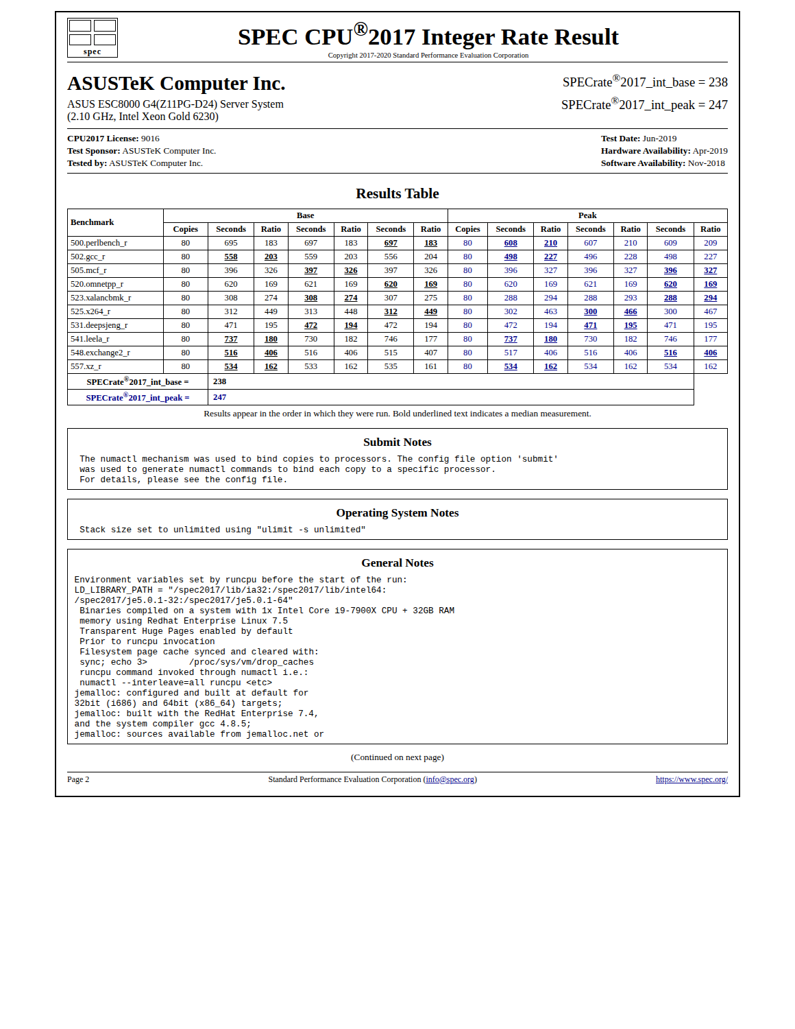spec
SPEC CPU®2017 Integer Rate Result
Copyright 2017-2020 Standard Performance Evaluation Corporation
ASUSTeK Computer Inc.
ASUS ESC8000 G4(Z11PG-D24) Server System
(2.10 GHz, Intel Xeon Gold 6230)
SPECrate®2017_int_base = 238
SPECrate®2017_int_peak = 247
CPU2017 License: 9016
Test Sponsor: ASUSTeK Computer Inc.
Tested by: ASUSTeK Computer Inc.
Test Date: Jun-2019
Hardware Availability: Apr-2019
Software Availability: Nov-2018
Results Table
| Benchmark | Base | Peak |
| --- | --- | --- |
| Copies | Seconds | Ratio | Seconds | Ratio | Seconds | Ratio | Copies | Seconds | Ratio | Seconds | Ratio | Seconds | Ratio |
| 500.perlbench_r | 80 | 695 | 183 | 697 | 183 | 697 | 183 | 80 | 608 | 210 | 607 | 210 | 609 | 209 |
| 502.gcc_r | 80 | 558 | 203 | 559 | 203 | 556 | 204 | 80 | 498 | 227 | 496 | 228 | 498 | 227 |
| 505.mcf_r | 80 | 396 | 326 | 397 | 326 | 397 | 326 | 80 | 396 | 327 | 396 | 327 | 396 | 327 |
| 520.omnetpp_r | 80 | 620 | 169 | 621 | 169 | 620 | 169 | 80 | 620 | 169 | 621 | 169 | 620 | 169 |
| 523.xalancbmk_r | 80 | 308 | 274 | 308 | 274 | 307 | 275 | 80 | 288 | 294 | 288 | 293 | 288 | 294 |
| 525.x264_r | 80 | 312 | 449 | 313 | 448 | 312 | 449 | 80 | 302 | 463 | 300 | 466 | 300 | 467 |
| 531.deepsjeng_r | 80 | 471 | 195 | 472 | 194 | 472 | 194 | 80 | 472 | 194 | 471 | 195 | 471 | 195 |
| 541.leela_r | 80 | 737 | 180 | 730 | 182 | 746 | 177 | 80 | 737 | 180 | 730 | 182 | 746 | 177 |
| 548.exchange2_r | 80 | 516 | 406 | 516 | 406 | 515 | 407 | 80 | 517 | 406 | 516 | 406 | 516 | 406 |
| 557.xz_r | 80 | 534 | 162 | 533 | 162 | 535 | 161 | 80 | 534 | 162 | 534 | 162 | 534 | 162 |
| SPECrate ® 2017_int_base = | 238 |
| SPECrate ® 2017_int_peak = | 247 |
Results appear in the order in which they were run. Bold underlined text indicates a median measurement.
Submit Notes
 The numactl mechanism was used to bind copies to processors. The config file option 'submit'
 was used to generate numactl commands to bind each copy to a specific processor.
 For details, please see the config file.
Operating System Notes
 Stack size set to unlimited using "ulimit -s unlimited"
General Notes
Environment variables set by runcpu before the start of the run:
LD_LIBRARY_PATH = "/spec2017/lib/ia32:/spec2017/lib/intel64:
/spec2017/je5.0.1-32:/spec2017/je5.0.1-64"
 Binaries compiled on a system with 1x Intel Core i9-7900X CPU + 32GB RAM
 memory using Redhat Enterprise Linux 7.5
 Transparent Huge Pages enabled by default
 Prior to runcpu invocation
 Filesystem page cache synced and cleared with:
 sync; echo 3>        /proc/sys/vm/drop_caches
 runcpu command invoked through numactl i.e.:
 numactl --interleave=all runcpu <etc>
jemalloc: configured and built at default for
32bit (i686) and 64bit (x86_64) targets;
jemalloc: built with the RedHat Enterprise 7.4,
and the system compiler gcc 4.8.5;
jemalloc: sources available from jemalloc.net or
(Continued on next page)
Page 2
Standard Performance Evaluation Corporation (info@spec.org)
https://www.spec.org/